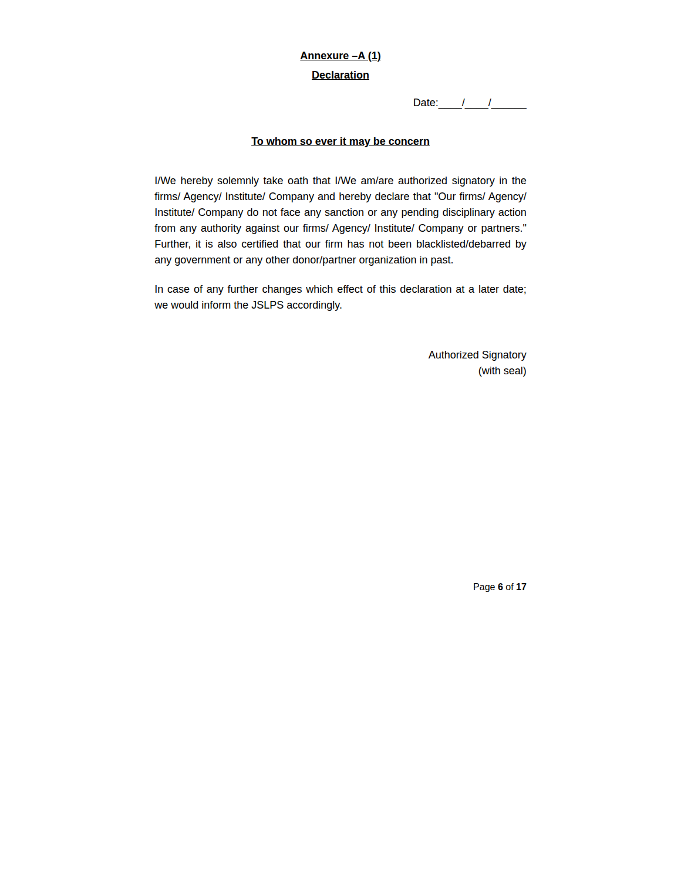Annexure –A (1)
Declaration
Date:____/____/______
To whom so ever it may be concern
I/We hereby solemnly take oath that I/We am/are authorized signatory in the firms/ Agency/ Institute/ Company and hereby declare that "Our firms/ Agency/ Institute/ Company do not face any sanction or any pending disciplinary action from any authority against our firms/ Agency/ Institute/ Company or partners." Further, it is also certified that our firm has not been blacklisted/debarred by any government or any other donor/partner organization in past.
In case of any further changes which effect of this declaration at a later date; we would inform the JSLPS accordingly.
Authorized Signatory (with seal)
Page 6 of 17